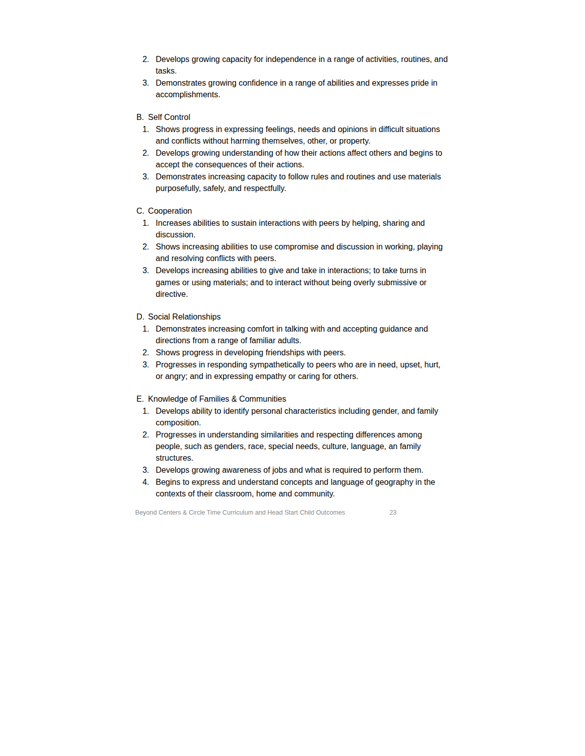2. Develops growing capacity for independence in a range of activities, routines, and tasks.
3. Demonstrates growing confidence in a range of abilities and expresses pride in accomplishments.
B. Self Control
1. Shows progress in expressing feelings, needs and opinions in difficult situations and conflicts without harming themselves, other, or property.
2. Develops growing understanding of how their actions affect others and begins to accept the consequences of their actions.
3. Demonstrates increasing capacity to follow rules and routines and use materials purposefully, safely, and respectfully.
C. Cooperation
1. Increases abilities to sustain interactions with peers by helping, sharing and discussion.
2. Shows increasing abilities to use compromise and discussion in working, playing and resolving conflicts with peers.
3. Develops increasing abilities to give and take in interactions; to take turns in games or using materials; and to interact without being overly submissive or directive.
D. Social Relationships
1. Demonstrates increasing comfort in talking with and accepting guidance and directions from a range of familiar adults.
2. Shows progress in developing friendships with peers.
3. Progresses in responding sympathetically to peers who are in need, upset, hurt, or angry; and in expressing empathy or caring for others.
E. Knowledge of Families & Communities
1. Develops ability to identify personal characteristics including gender, and family composition.
2. Progresses in understanding similarities and respecting differences among people, such as genders, race, special needs, culture, language, an family structures.
3. Develops growing awareness of jobs and what is required to perform them.
4. Begins to express and understand concepts and language of geography in the contexts of their classroom, home and community.
Beyond Centers & Circle Time Curriculum and Head Start Child Outcomes 23